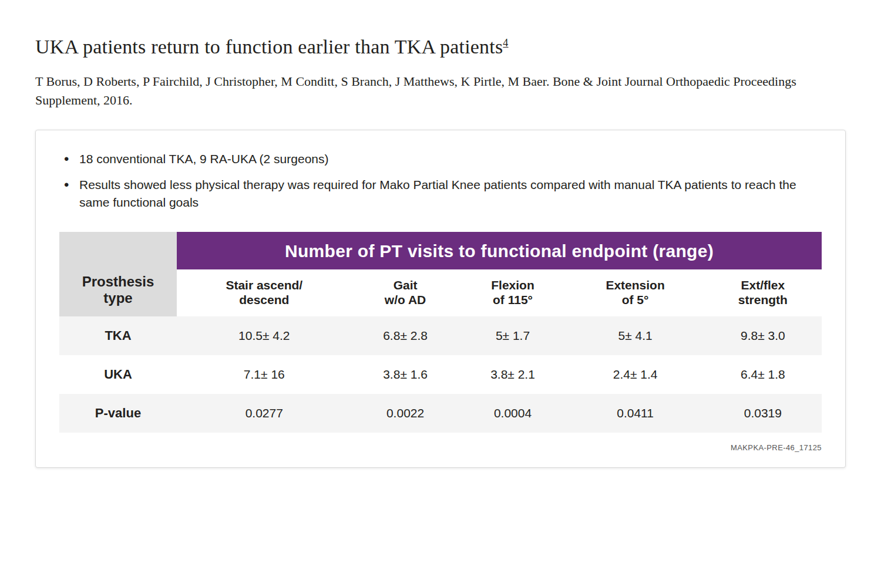UKA patients return to function earlier than TKA patients4
T Borus, D Roberts, P Fairchild, J Christopher, M Conditt, S Branch, J Matthews, K Pirtle, M Baer. Bone & Joint Journal Orthopaedic Proceedings Supplement, 2016.
18 conventional TKA, 9 RA-UKA (2 surgeons)
Results showed less physical therapy was required for Mako Partial Knee patients compared with manual TKA patients to reach the same functional goals
| Prosthesis type | Number of PT visits to functional endpoint (range) |
| --- | --- |
| Stair ascend/ descend | Gait w/o AD | Flexion of 115° | Extension of 5° | Ext/flex strength |
| TKA | 10.5± 4.2 | 6.8± 2.8 | 5± 1.7 | 5± 4.1 | 9.8± 3.0 |
| UKA | 7.1± 16 | 3.8± 1.6 | 3.8± 2.1 | 2.4± 1.4 | 6.4± 1.8 |
| P-value | 0.0277 | 0.0022 | 0.0004 | 0.0411 | 0.0319 |
MAKPKA-PRE-46_17125